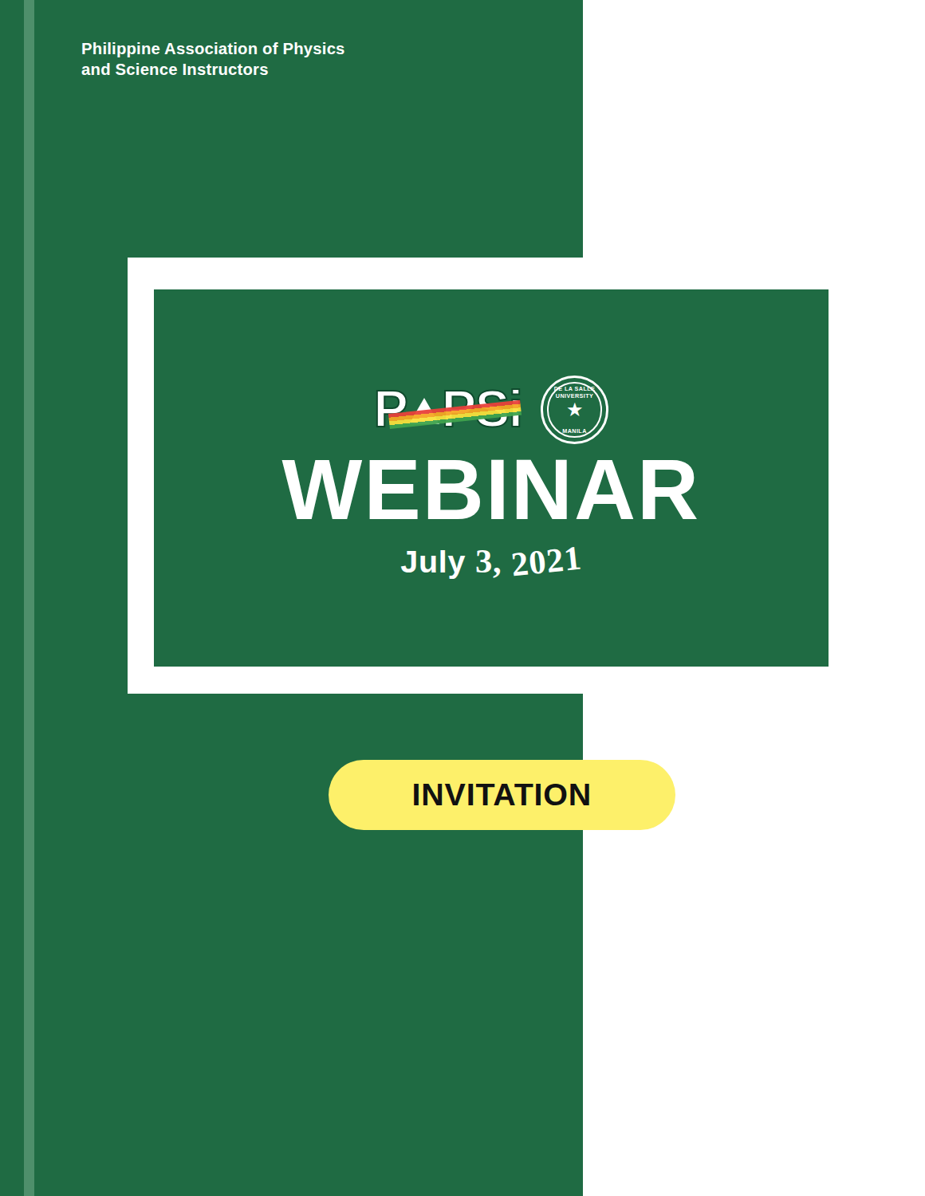Philippine Association of Physics
and Science Instructors
P PSi De La Salle University ★ Manila
WEBINAR
July 3, 2021
INVITATION